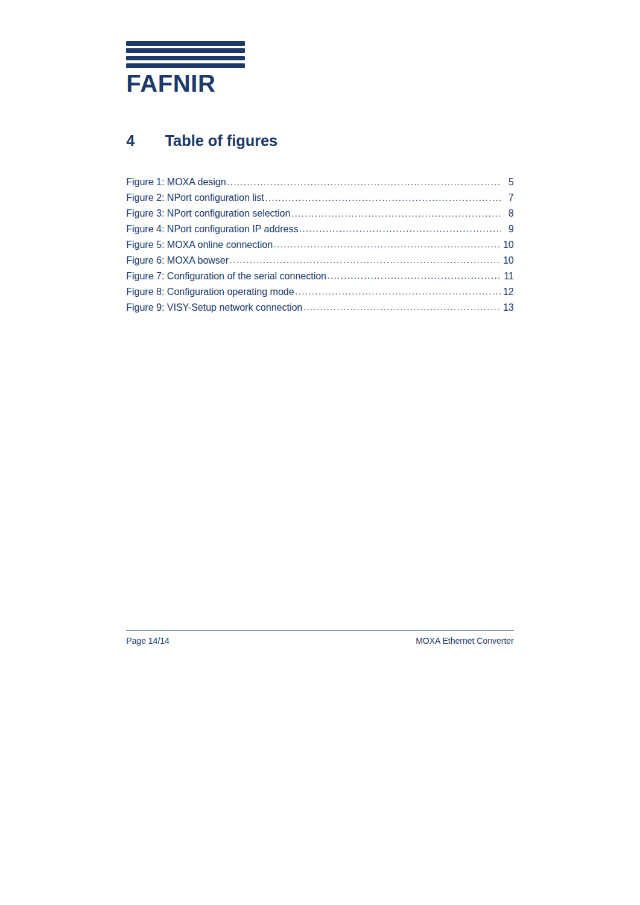FAFNIR
4 Table of figures
Figure 1: MOXA design 5
Figure 2: NPort configuration list 7
Figure 3: NPort configuration selection 8
Figure 4: NPort configuration IP address 9
Figure 5: MOXA online connection 10
Figure 6: MOXA bowser 10
Figure 7: Configuration of the serial connection 11
Figure 8: Configuration operating mode 12
Figure 9: VISY-Setup network connection 13
Page 14/14 MOXA Ethernet Converter